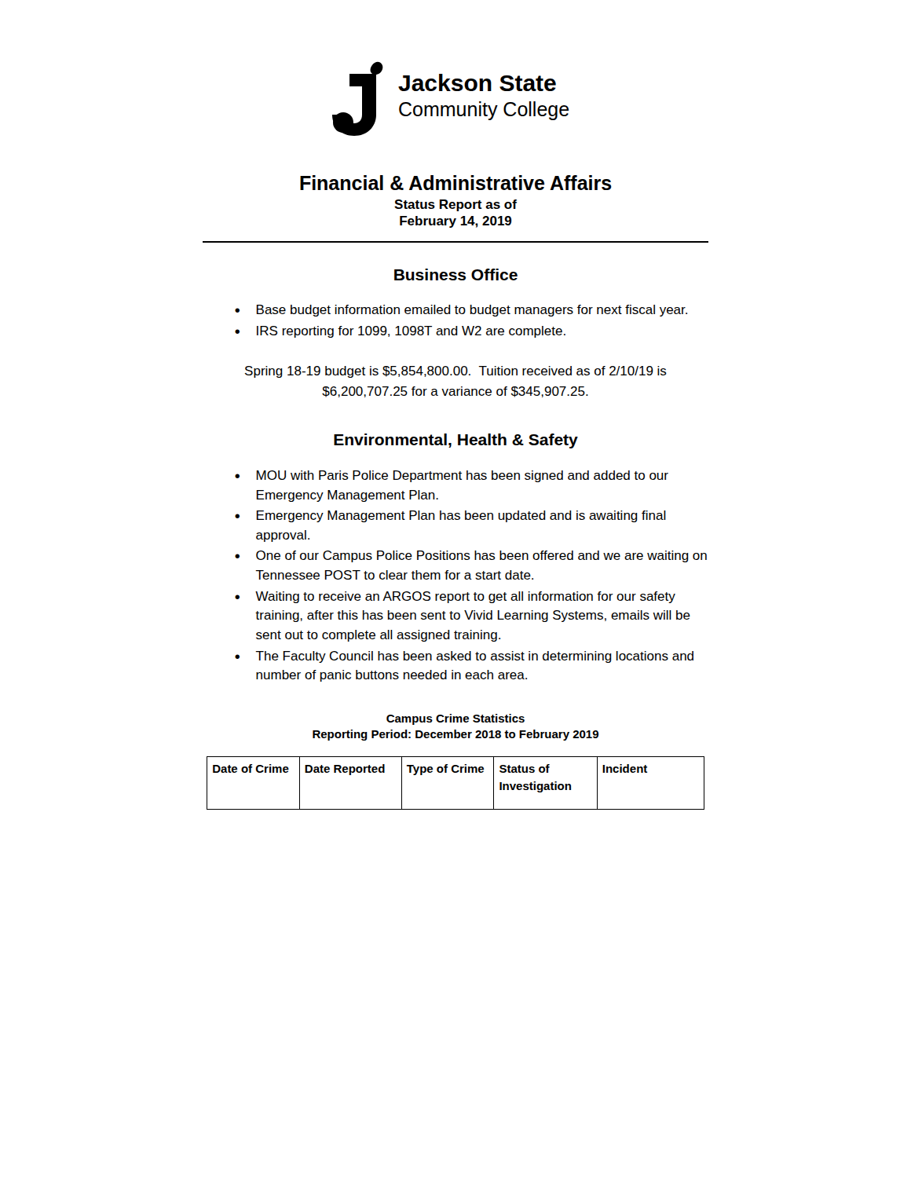Jackson State Community College
Financial & Administrative Affairs
Status Report as of
February 14, 2019
Business Office
Base budget information emailed to budget managers for next fiscal year.
IRS reporting for 1099, 1098T and W2 are complete.
Spring 18-19 budget is $5,854,800.00. Tuition received as of 2/10/19 is
$6,200,707.25 for a variance of $345,907.25.
Environmental, Health & Safety
MOU with Paris Police Department has been signed and added to our Emergency Management Plan.
Emergency Management Plan has been updated and is awaiting final approval.
One of our Campus Police Positions has been offered and we are waiting on Tennessee POST to clear them for a start date.
Waiting to receive an ARGOS report to get all information for our safety training, after this has been sent to Vivid Learning Systems, emails will be sent out to complete all assigned training.
The Faculty Council has been asked to assist in determining locations and number of panic buttons needed in each area.
Campus Crime Statistics
Reporting Period: December 2018 to February 2019
| Date of Crime | Date Reported | Type of Crime | Status of Investigation | Incident |